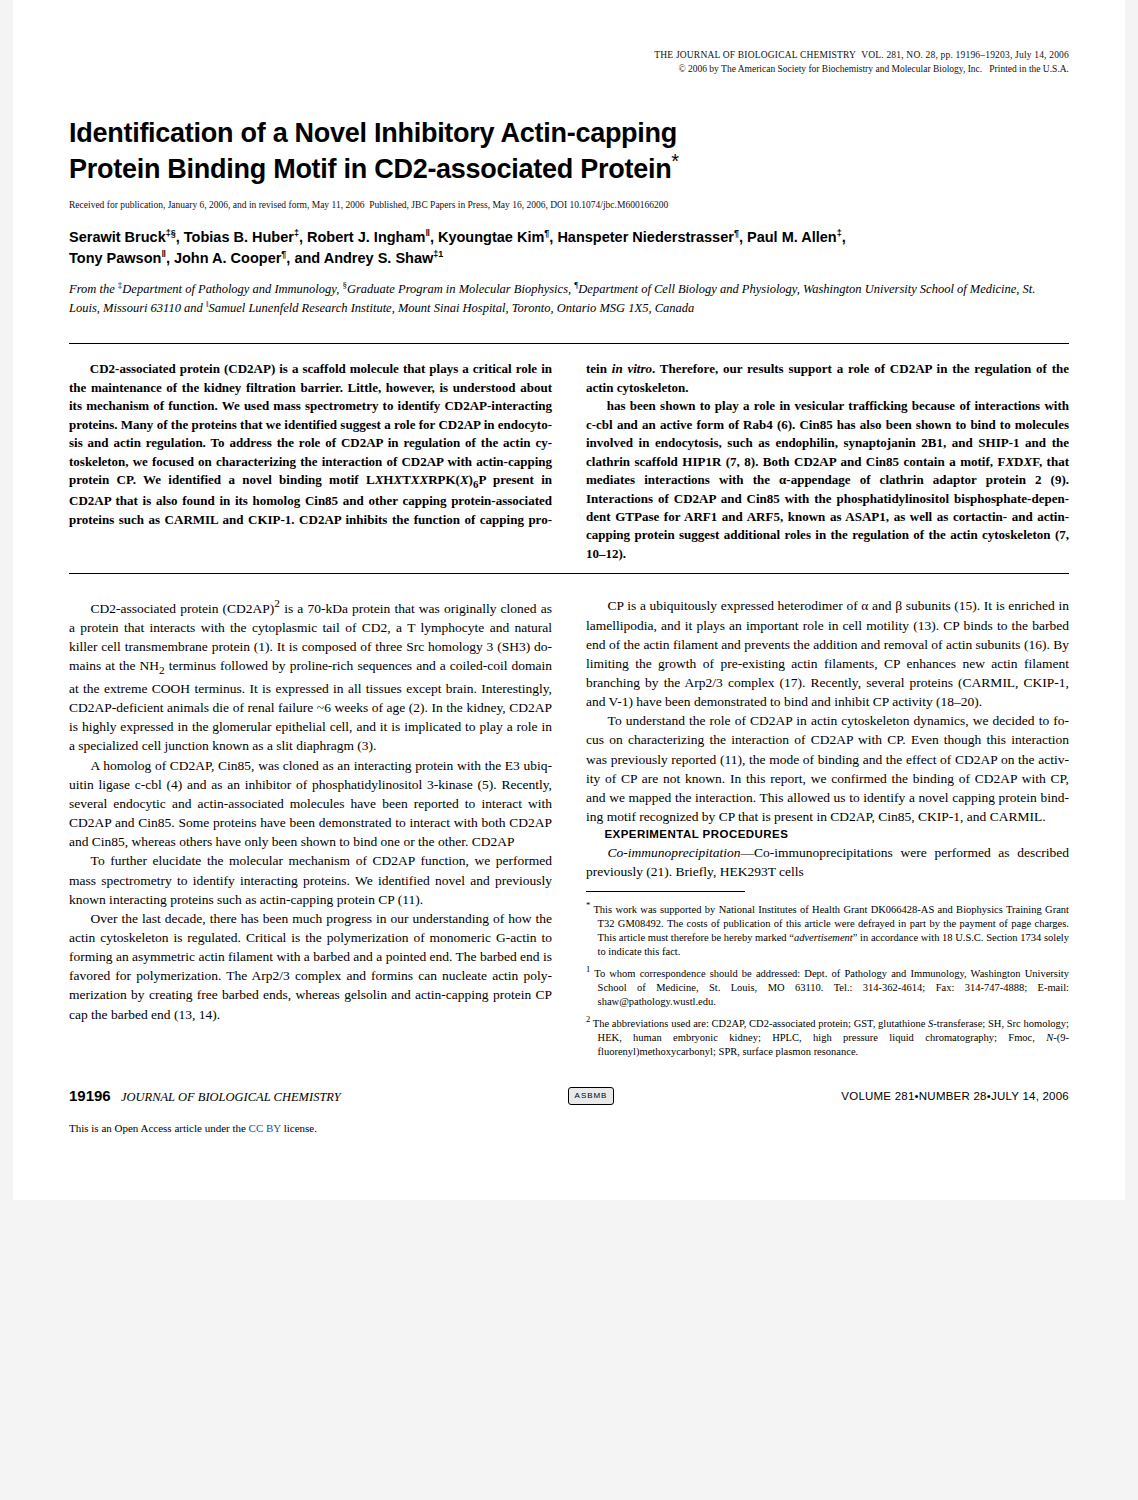THE JOURNAL OF BIOLOGICAL CHEMISTRY VOL. 281, NO. 28, pp. 19196–19203, July 14, 2006
© 2006 by The American Society for Biochemistry and Molecular Biology, Inc. Printed in the U.S.A.
Identification of a Novel Inhibitory Actin-capping
Protein Binding Motif in CD2-associated Protein*
Received for publication, January 6, 2006, and in revised form, May 11, 2006 Published, JBC Papers in Press, May 16, 2006, DOI 10.1074/jbc.M600166200
Serawit Bruck‡§, Tobias B. Huber‡, Robert J. Ingham‖, Kyoungtae Kim¶, Hanspeter Niederstrasser¶, Paul M. Allen‡,
Tony Pawson‖, John A. Cooper¶, and Andrey S. Shaw‡1
From the ‡Department of Pathology and Immunology, §Graduate Program in Molecular Biophysics, ¶Department of Cell Biology and Physiology, Washington University School of Medicine, St. Louis, Missouri 63110 and ‖Samuel Lunenfeld Research Institute, Mount Sinai Hospital, Toronto, Ontario MSG 1X5, Canada
CD2-associated protein (CD2AP) is a scaffold molecule that plays a critical role in the maintenance of the kidney filtration barrier. Little, however, is understood about its mechanism of function. We used mass spectrometry to identify CD2AP-interacting proteins. Many of the proteins that we identified suggest a role for CD2AP in endocytosis and actin regulation. To address the role of CD2AP in regulation of the actin cytoskeleton, we focused on characterizing the interaction of CD2AP with actin-capping protein CP. We identified a novel binding motif LXHXTXXRPK(X)6P present in CD2AP that is also found in its homolog Cin85 and other capping protein-associated proteins such as CARMIL and CKIP-1. CD2AP inhibits the function of capping protein in vitro. Therefore, our results support a role of CD2AP in the regulation of the actin cytoskeleton.
has been shown to play a role in vesicular trafficking because of interactions with c-cbl and an active form of Rab4 (6). Cin85 has also been shown to bind to molecules involved in endocytosis, such as endophilin, synaptojanin 2B1, and SHIP-1 and the clathrin scaffold HIP1R (7, 8). Both CD2AP and Cin85 contain a motif, FXDXF, that mediates interactions with the α-appendage of clathrin adaptor protein 2 (9). Interactions of CD2AP and Cin85 with the phosphatidylinositol bisphosphate-dependent GTPase for ARF1 and ARF5, known as ASAP1, as well as cortactin- and actin-capping protein suggest additional roles in the regulation of the actin cytoskeleton (7, 10–12).
CD2-associated protein (CD2AP)2 is a 70-kDa protein that was originally cloned as a protein that interacts with the cytoplasmic tail of CD2, a T lymphocyte and natural killer cell transmembrane protein (1). It is composed of three Src homology 3 (SH3) domains at the NH2 terminus followed by proline-rich sequences and a coiled-coil domain at the extreme COOH terminus. It is expressed in all tissues except brain. Interestingly, CD2AP-deficient animals die of renal failure ~6 weeks of age (2). In the kidney, CD2AP is highly expressed in the glomerular epithelial cell, and it is implicated to play a role in a specialized cell junction known as a slit diaphragm (3).
A homolog of CD2AP, Cin85, was cloned as an interacting protein with the E3 ubiquitin ligase c-cbl (4) and as an inhibitor of phosphatidylinositol 3-kinase (5). Recently, several endocytic and actin-associated molecules have been reported to interact with CD2AP and Cin85. Some proteins have been demonstrated to interact with both CD2AP and Cin85, whereas others have only been shown to bind one or the other. CD2AP
To further elucidate the molecular mechanism of CD2AP function, we performed mass spectrometry to identify interacting proteins. We identified novel and previously known interacting proteins such as actin-capping protein CP (11).
Over the last decade, there has been much progress in our understanding of how the actin cytoskeleton is regulated. Critical is the polymerization of monomeric G-actin to forming an asymmetric actin filament with a barbed and a pointed end. The barbed end is favored for polymerization. The Arp2/3 complex and formins can nucleate actin polymerization by creating free barbed ends, whereas gelsolin and actin-capping protein CP cap the barbed end (13, 14).
CP is a ubiquitously expressed heterodimer of α and β subunits (15). It is enriched in lamellipodia, and it plays an important role in cell motility (13). CP binds to the barbed end of the actin filament and prevents the addition and removal of actin subunits (16). By limiting the growth of pre-existing actin filaments, CP enhances new actin filament branching by the Arp2/3 complex (17). Recently, several proteins (CARMIL, CKIP-1, and V-1) have been demonstrated to bind and inhibit CP activity (18–20).
To understand the role of CD2AP in actin cytoskeleton dynamics, we decided to focus on characterizing the interaction of CD2AP with CP. Even though this interaction was previously reported (11), the mode of binding and the effect of CD2AP on the activity of CP are not known. In this report, we confirmed the binding of CD2AP with CP, and we mapped the interaction. This allowed us to identify a novel capping protein binding motif recognized by CP that is present in CD2AP, Cin85, CKIP-1, and CARMIL.
EXPERIMENTAL PROCEDURES
Co-immunoprecipitation—Co-immunoprecipitations were performed as described previously (21). Briefly, HEK293T cells
* This work was supported by National Institutes of Health Grant DK066428-AS and Biophysics Training Grant T32 GM08492. The costs of publication of this article were defrayed in part by the payment of page charges. This article must therefore be hereby marked “advertisement” in accordance with 18 U.S.C. Section 1734 solely to indicate this fact.
1 To whom correspondence should be addressed: Dept. of Pathology and Immunology, Washington University School of Medicine, St. Louis, MO 63110. Tel.: 314-362-4614; Fax: 314-747-4888; E-mail: shaw@pathology.wustl.edu.
2 The abbreviations used are: CD2AP, CD2-associated protein; GST, glutathione S-transferase; SH, Src homology; HEK, human embryonic kidney; HPLC, high pressure liquid chromatography; Fmoc, N-(9-fluorenyl)methoxycarbonyl; SPR, surface plasmon resonance.
19196 JOURNAL OF BIOLOGICAL CHEMISTRY
ASBMB
VOLUME 281•NUMBER 28•JULY 14, 2006
This is an Open Access article under the CC BY license.